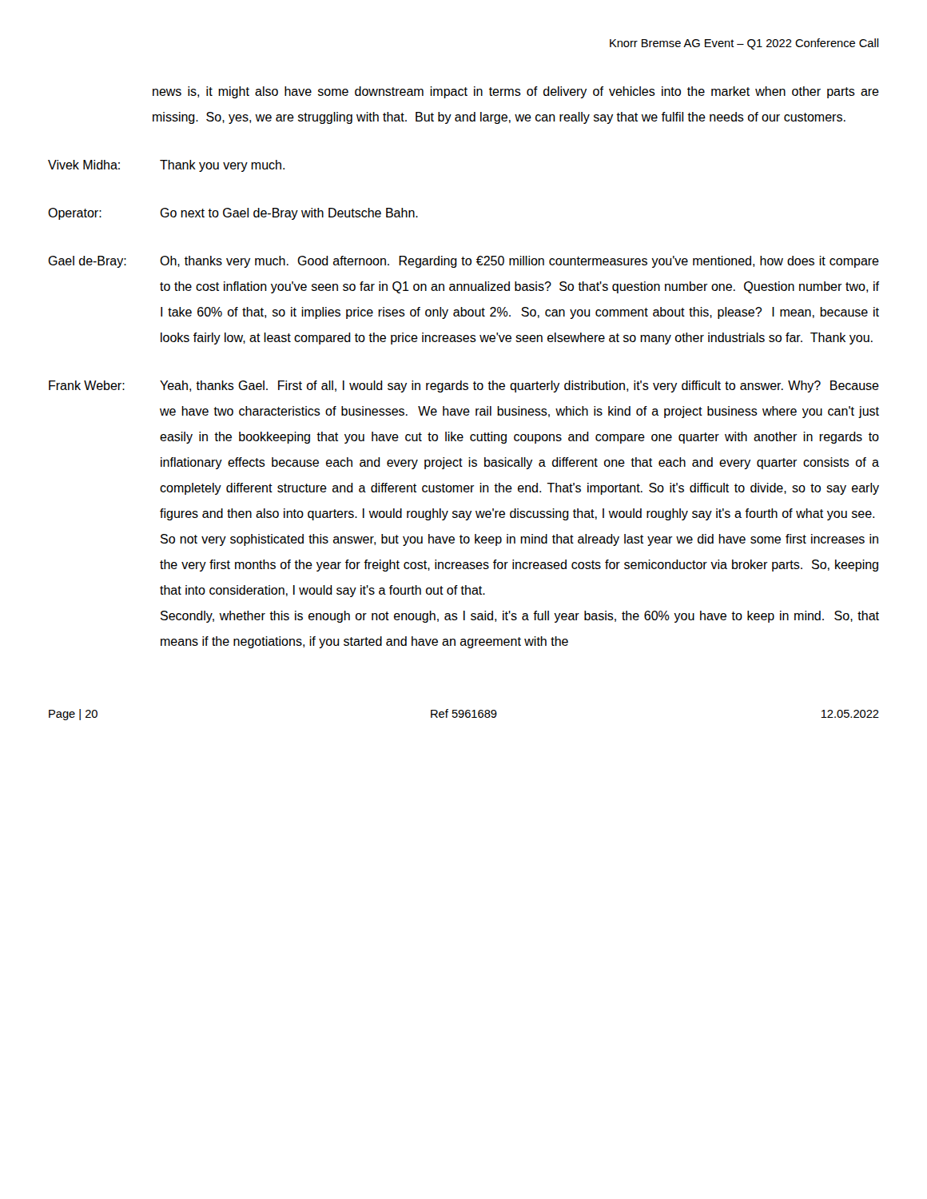Knorr Bremse AG Event – Q1 2022 Conference Call
news is, it might also have some downstream impact in terms of delivery of vehicles into the market when other parts are missing. So, yes, we are struggling with that. But by and large, we can really say that we fulfil the needs of our customers.
Vivek Midha:
Thank you very much.
Operator:
Go next to Gael de-Bray with Deutsche Bahn.
Gael de-Bray:
Oh, thanks very much. Good afternoon. Regarding to €250 million countermeasures you've mentioned, how does it compare to the cost inflation you've seen so far in Q1 on an annualized basis? So that's question number one. Question number two, if I take 60% of that, so it implies price rises of only about 2%. So, can you comment about this, please? I mean, because it looks fairly low, at least compared to the price increases we've seen elsewhere at so many other industrials so far. Thank you.
Frank Weber:
Yeah, thanks Gael. First of all, I would say in regards to the quarterly distribution, it's very difficult to answer. Why? Because we have two characteristics of businesses. We have rail business, which is kind of a project business where you can't just easily in the bookkeeping that you have cut to like cutting coupons and compare one quarter with another in regards to inflationary effects because each and every project is basically a different one that each and every quarter consists of a completely different structure and a different customer in the end. That's important. So it's difficult to divide, so to say early figures and then also into quarters. I would roughly say we're discussing that, I would roughly say it's a fourth of what you see. So not very sophisticated this answer, but you have to keep in mind that already last year we did have some first increases in the very first months of the year for freight cost, increases for increased costs for semiconductor via broker parts. So, keeping that into consideration, I would say it's a fourth out of that.
Secondly, whether this is enough or not enough, as I said, it's a full year basis, the 60% you have to keep in mind. So, that means if the negotiations, if you started and have an agreement with the
Page | 20
Ref 5961689
12.05.2022